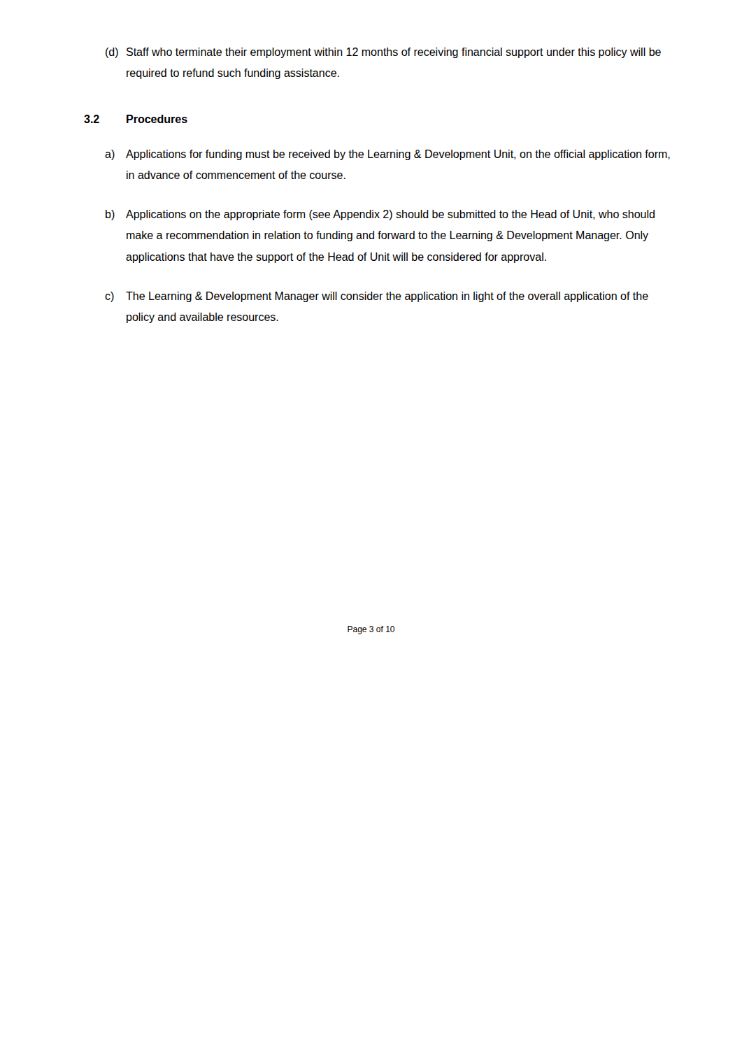(d)
Staff who terminate their employment within 12 months of receiving financial support under this policy will be required to refund such funding assistance.
3.2 Procedures
a)
Applications for funding must be received by the Learning & Development Unit, on the official application form, in advance of commencement of the course.
b)
Applications on the appropriate form (see Appendix 2) should be submitted to the Head of Unit, who should make a recommendation in relation to funding and forward to the Learning & Development Manager. Only applications that have the support of the Head of Unit will be considered for approval.
c)
The Learning & Development Manager will consider the application in light of the overall application of the policy and available resources.
Page 3 of 10